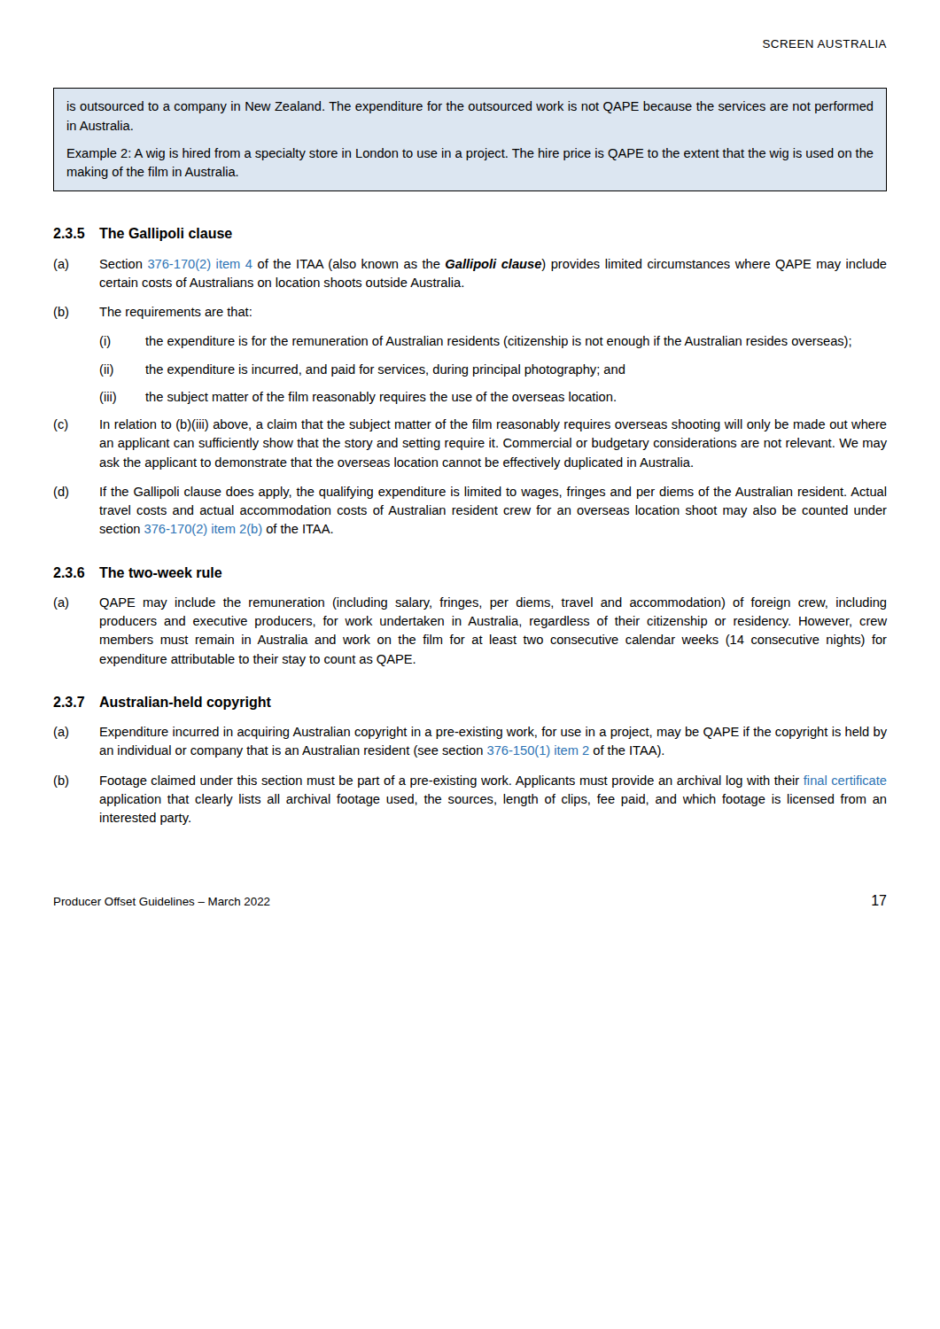SCREEN AUSTRALIA
is outsourced to a company in New Zealand. The expenditure for the outsourced work is not QAPE because the services are not performed in Australia.
Example 2: A wig is hired from a specialty store in London to use in a project. The hire price is QAPE to the extent that the wig is used on the making of the film in Australia.
2.3.5 The Gallipoli clause
(a)
Section 376-170(2) item 4 of the ITAA (also known as the Gallipoli clause) provides limited circumstances where QAPE may include certain costs of Australians on location shoots outside Australia.
(b)
The requirements are that:
(i)
the expenditure is for the remuneration of Australian residents (citizenship is not enough if the Australian resides overseas);
(ii)
the expenditure is incurred, and paid for services, during principal photography; and
(iii)
the subject matter of the film reasonably requires the use of the overseas location.
(c)
In relation to (b)(iii) above, a claim that the subject matter of the film reasonably requires overseas shooting will only be made out where an applicant can sufficiently show that the story and setting require it. Commercial or budgetary considerations are not relevant. We may ask the applicant to demonstrate that the overseas location cannot be effectively duplicated in Australia.
(d)
If the Gallipoli clause does apply, the qualifying expenditure is limited to wages, fringes and per diems of the Australian resident. Actual travel costs and actual accommodation costs of Australian resident crew for an overseas location shoot may also be counted under section 376-170(2) item 2(b) of the ITAA.
2.3.6 The two-week rule
(a)
QAPE may include the remuneration (including salary, fringes, per diems, travel and accommodation) of foreign crew, including producers and executive producers, for work undertaken in Australia, regardless of their citizenship or residency. However, crew members must remain in Australia and work on the film for at least two consecutive calendar weeks (14 consecutive nights) for expenditure attributable to their stay to count as QAPE.
2.3.7 Australian-held copyright
(a)
Expenditure incurred in acquiring Australian copyright in a pre-existing work, for use in a project, may be QAPE if the copyright is held by an individual or company that is an Australian resident (see section 376-150(1) item 2 of the ITAA).
(b)
Footage claimed under this section must be part of a pre-existing work. Applicants must provide an archival log with their final certificate application that clearly lists all archival footage used, the sources, length of clips, fee paid, and which footage is licensed from an interested party.
Producer Offset Guidelines – March 2022
17